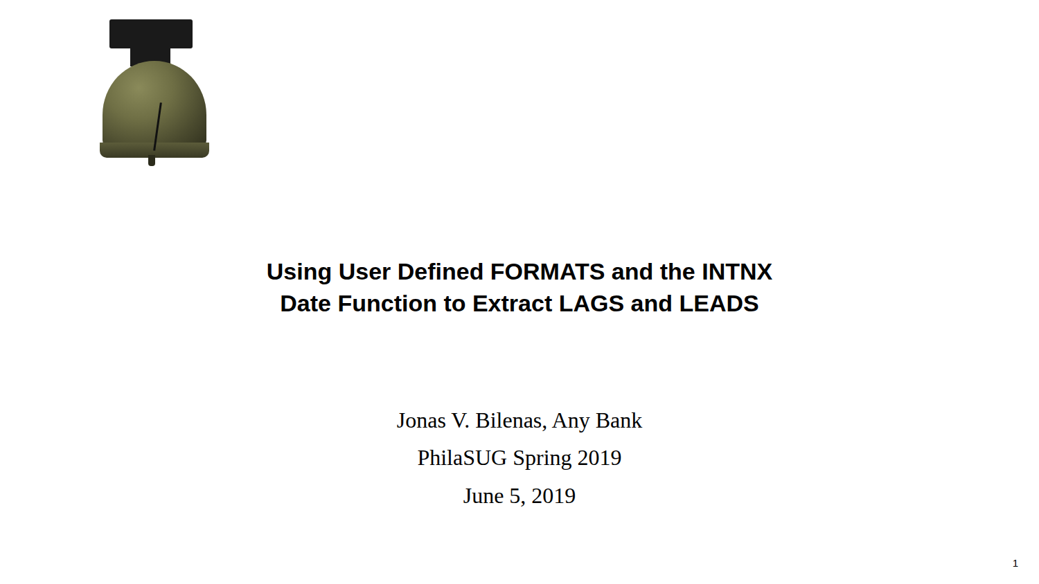Using User Defined FORMATS and the INTNX
Date Function to Extract LAGS and LEADS
Jonas V. Bilenas, Any Bank
PhilaSUG Spring 2019
June 5, 2019
1